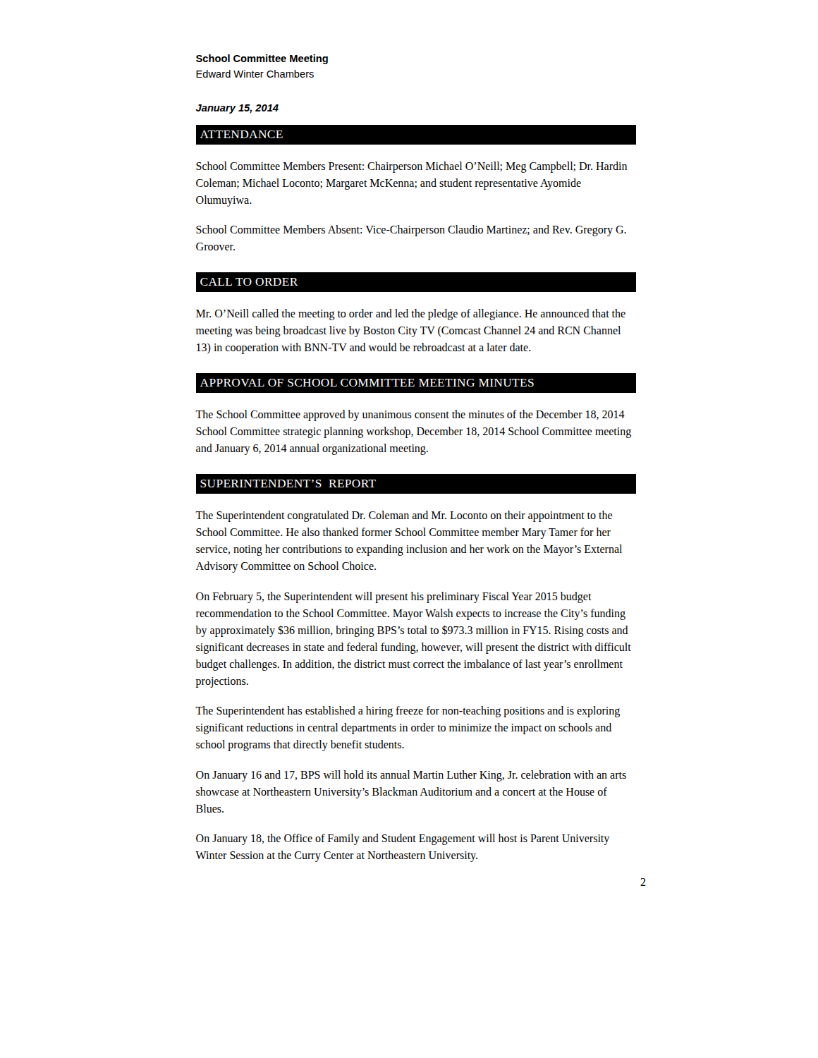School Committee Meeting
Edward Winter Chambers
January 15, 2014
ATTENDANCE
School Committee Members Present: Chairperson Michael O’Neill; Meg Campbell; Dr. Hardin Coleman; Michael Loconto; Margaret McKenna; and student representative Ayomide Olumuyiwa.
School Committee Members Absent: Vice-Chairperson Claudio Martinez; and Rev. Gregory G. Groover.
CALL TO ORDER
Mr. O’Neill called the meeting to order and led the pledge of allegiance. He announced that the meeting was being broadcast live by Boston City TV (Comcast Channel 24 and RCN Channel 13) in cooperation with BNN-TV and would be rebroadcast at a later date.
APPROVAL OF SCHOOL COMMITTEE MEETING MINUTES
The School Committee approved by unanimous consent the minutes of the December 18, 2014 School Committee strategic planning workshop, December 18, 2014 School Committee meeting and January 6, 2014 annual organizational meeting.
SUPERINTENDENT’S REPORT
The Superintendent congratulated Dr. Coleman and Mr. Loconto on their appointment to the School Committee. He also thanked former School Committee member Mary Tamer for her service, noting her contributions to expanding inclusion and her work on the Mayor’s External Advisory Committee on School Choice.
On February 5, the Superintendent will present his preliminary Fiscal Year 2015 budget recommendation to the School Committee. Mayor Walsh expects to increase the City’s funding by approximately $36 million, bringing BPS’s total to $973.3 million in FY15. Rising costs and significant decreases in state and federal funding, however, will present the district with difficult budget challenges. In addition, the district must correct the imbalance of last year’s enrollment projections.
The Superintendent has established a hiring freeze for non-teaching positions and is exploring significant reductions in central departments in order to minimize the impact on schools and school programs that directly benefit students.
On January 16 and 17, BPS will hold its annual Martin Luther King, Jr. celebration with an arts showcase at Northeastern University’s Blackman Auditorium and a concert at the House of Blues.
On January 18, the Office of Family and Student Engagement will host is Parent University Winter Session at the Curry Center at Northeastern University.
2